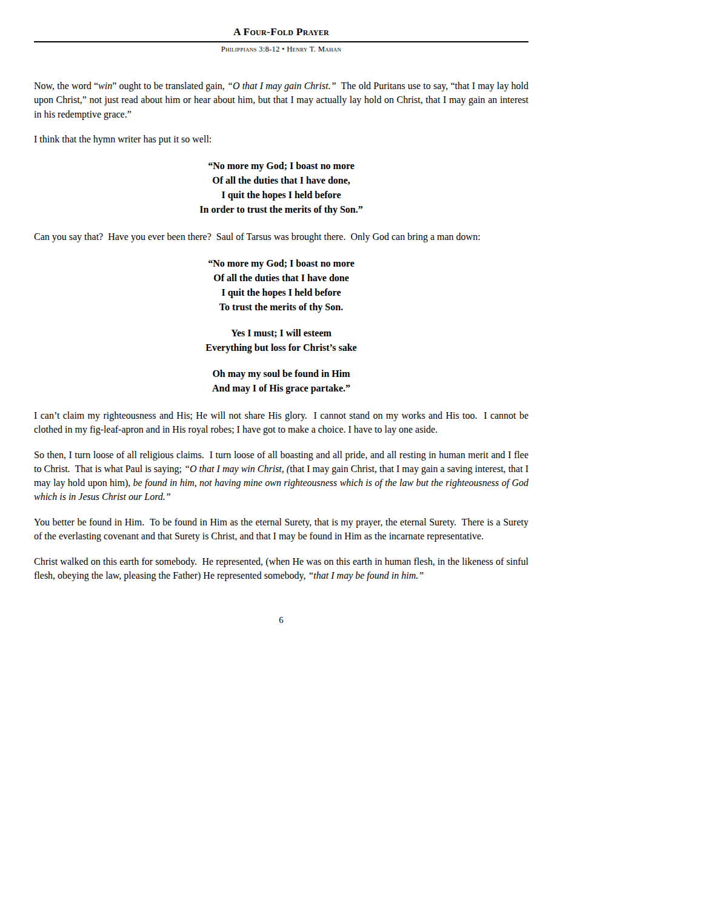A Four-Fold Prayer
Philippians 3:8-12 • Henry T. Mahan
Now, the word “win” ought to be translated gain, “O that I may gain Christ.” The old Puritans use to say, “that I may lay hold upon Christ,” not just read about him or hear about him, but that I may actually lay hold on Christ, that I may gain an interest in his redemptive grace.”
I think that the hymn writer has put it so well:
“No more my God; I boast no more
Of all the duties that I have done,
I quit the hopes I held before
In order to trust the merits of thy Son.”
Can you say that? Have you ever been there? Saul of Tarsus was brought there. Only God can bring a man down:
“No more my God; I boast no more
Of all the duties that I have done
I quit the hopes I held before
To trust the merits of thy Son.
Yes I must; I will esteem
Everything but loss for Christ’s sake
Oh may my soul be found in Him
And may I of His grace partake.”
I can’t claim my righteousness and His; He will not share His glory. I cannot stand on my works and His too. I cannot be clothed in my fig-leaf-apron and in His royal robes; I have got to make a choice. I have to lay one aside.
So then, I turn loose of all religious claims. I turn loose of all boasting and all pride, and all resting in human merit and I flee to Christ. That is what Paul is saying; “O that I may win Christ, (that I may gain Christ, that I may gain a saving interest, that I may lay hold upon him), be found in him, not having mine own righteousness which is of the law but the righteousness of God which is in Jesus Christ our Lord.”
You better be found in Him. To be found in Him as the eternal Surety, that is my prayer, the eternal Surety. There is a Surety of the everlasting covenant and that Surety is Christ, and that I may be found in Him as the incarnate representative.
Christ walked on this earth for somebody. He represented, (when He was on this earth in human flesh, in the likeness of sinful flesh, obeying the law, pleasing the Father) He represented somebody, “that I may be found in him.”
6